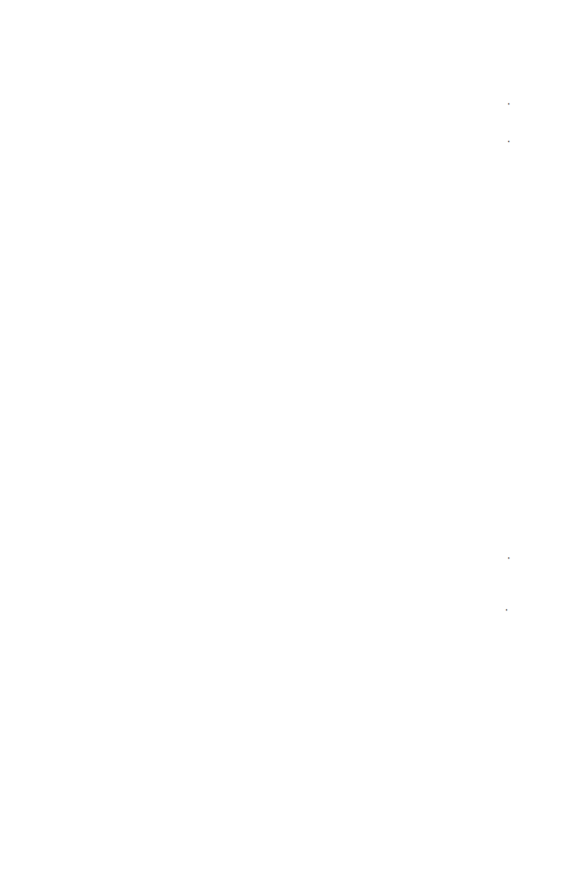• • • •